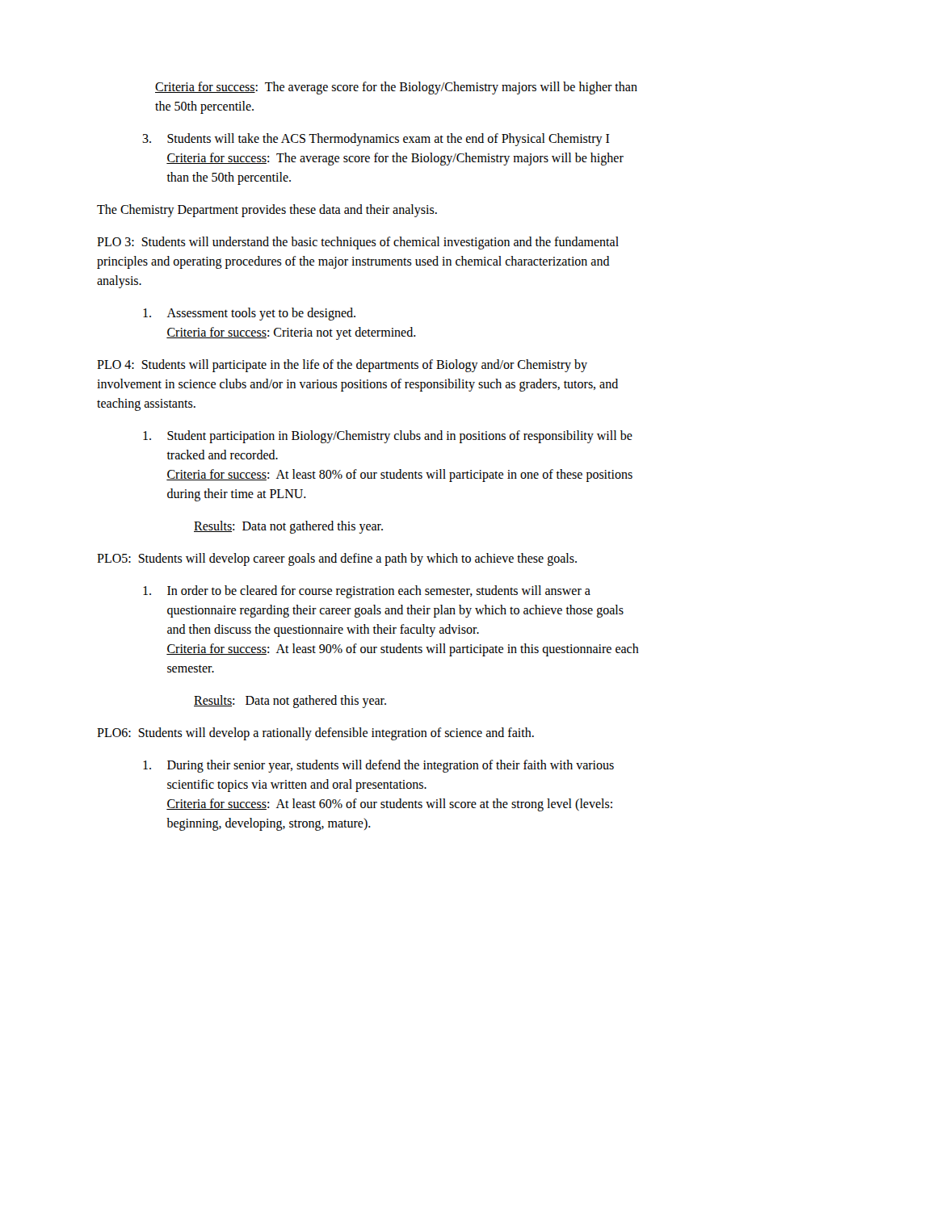Criteria for success: The average score for the Biology/Chemistry majors will be higher than the 50th percentile.
Students will take the ACS Thermodynamics exam at the end of Physical Chemistry I
Criteria for success: The average score for the Biology/Chemistry majors will be higher than the 50th percentile.
The Chemistry Department provides these data and their analysis.
PLO 3: Students will understand the basic techniques of chemical investigation and the fundamental principles and operating procedures of the major instruments used in chemical characterization and analysis.
Assessment tools yet to be designed.
Criteria for success: Criteria not yet determined.
PLO 4: Students will participate in the life of the departments of Biology and/or Chemistry by involvement in science clubs and/or in various positions of responsibility such as graders, tutors, and teaching assistants.
Student participation in Biology/Chemistry clubs and in positions of responsibility will be tracked and recorded.
Criteria for success: At least 80% of our students will participate in one of these positions during their time at PLNU.
Results: Data not gathered this year.
PLO5: Students will develop career goals and define a path by which to achieve these goals.
In order to be cleared for course registration each semester, students will answer a questionnaire regarding their career goals and their plan by which to achieve those goals and then discuss the questionnaire with their faculty advisor.
Criteria for success: At least 90% of our students will participate in this questionnaire each semester.
Results: Data not gathered this year.
PLO6: Students will develop a rationally defensible integration of science and faith.
During their senior year, students will defend the integration of their faith with various scientific topics via written and oral presentations.
Criteria for success: At least 60% of our students will score at the strong level (levels: beginning, developing, strong, mature).